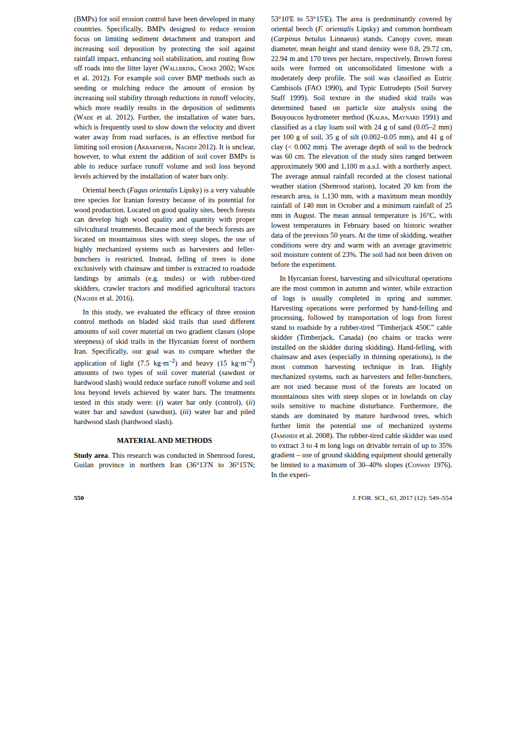(BMPs) for soil erosion control have been developed in many countries. Specifically, BMPs designed to reduce erosion focus on limiting sediment detachment and transport and increasing soil deposition by protecting the soil against rainfall impact, enhancing soil stabilization, and routing flow off roads into the litter layer (Wallbrink, Croke 2002; Wade et al. 2012). For example soil cover BMP methods such as seeding or mulching reduce the amount of erosion by increasing soil stability through reductions in runoff velocity, which more readily results in the deposition of sediments (Wade et al. 2012). Further, the installation of water bars, which is frequently used to slow down the velocity and divert water away from road surfaces, is an effective method for limiting soil erosion (Akbarimehr, Naghdi 2012). It is unclear, however, to what extent the addition of soil cover BMPs is able to reduce surface runoff volume and soil loss beyond levels achieved by the installation of water bars only.
Oriental beech (Fagus orientalis Lipsky) is a very valuable tree species for Iranian forestry because of its potential for wood production. Located on good quality sites, beech forests can develop high wood quality and quantity with proper silvicultural treatments. Because most of the beech forests are located on mountainous sites with steep slopes, the use of highly mechanized systems such as harvesters and feller-bunchers is restricted. Instead, felling of trees is done exclusively with chainsaw and timber is extracted to roadside landings by animals (e.g. mules) or with rubber-tired skidders, crawler tractors and modified agricultural tractors (Naghdi et al. 2016).
In this study, we evaluated the efficacy of three erosion control methods on bladed skid trails that used different amounts of soil cover material on two gradient classes (slope steepness) of skid trails in the Hyrcanian forest of northern Iran. Specifically, our goal was to compare whether the application of light (7.5 kg·m–2) and heavy (15 kg·m–2) amounts of two types of soil cover material (sawdust or hardwood slash) would reduce surface runoff volume and soil loss beyond levels achieved by water bars. The treatments tested in this study were: (i) water bar only (control), (ii) water bar and sawdust (sawdust), (iii) water bar and piled hardwood slash (hardwood slash).
Material and methods
Study area. This research was conducted in Shenrood forest, Guilan province in northern Iran (36°13'N to 36°15'N; 53°10'E to 53°15'E). The area is predominantly covered by oriental beech (F. orientalis Lipsky) and common hornbeam (Carpinus betulus Linnaeus) stands. Canopy cover, mean diameter, mean height and stand density were 0.8, 29.72 cm, 22.94 m and 170 trees per hectare, respectively. Brown forest soils were formed on unconsolidated limestone with a moderately deep profile. The soil was classified as Eutric Cambisols (FAO 1990), and Typic Eutrudepts (Soil Survey Staff 1999). Soil texture in the studied skid trails was determined based on particle size analysis using the Bouyoucos hydrometer method (Kalra, Maynard 1991) and classified as a clay loam soil with 24 g of sand (0.05–2 mm) per 100 g of soil, 35 g of silt (0.002–0.05 mm), and 41 g of clay (< 0.002 mm). The average depth of soil to the bedrock was 60 cm. The elevation of the study sites ranged between approximately 900 and 1,100 m a.s.l. with a northerly aspect. The average annual rainfall recorded at the closest national weather station (Shenrood station), located 20 km from the research area, is 1,130 mm, with a maximum mean monthly rainfall of 140 mm in October and a minimum rainfall of 25 mm in August. The mean annual temperature is 16°C, with lowest temperatures in February based on historic weather data of the previous 50 years. At the time of skidding, weather conditions were dry and warm with an average gravimetric soil moisture content of 23%. The soil had not been driven on before the experiment.
In Hyrcanian forest, harvesting and silvicultural operations are the most common in autumn and winter, while extraction of logs is usually completed in spring and summer. Harvesting operations were performed by hand-felling and processing, followed by transportation of logs from forest stand to roadside by a rubber-tired "Timberjack 450C" cable skidder (Timberjack, Canada) (no chains or tracks were installed on the skidder during skidding). Hand-felling, with chainsaw and axes (especially in thinning operations), is the most common harvesting technique in Iran. Highly mechanized systems, such as harvesters and feller-bunchers, are not used because most of the forests are located on mountainous sites with steep slopes or in lowlands on clay soils sensitive to machine disturbance. Furthermore, the stands are dominated by mature hardwood trees, which further limit the potential use of mechanized systems (Jamshidi et al. 2008). The rubber-tired cable skidder was used to extract 3 to 4 m long logs on drivable terrain of up to 35% gradient – use of ground skidding equipment should generally be limited to a maximum of 30–40% slopes (Conway 1976). In the experi-
550 J. FOR. SCI., 63, 2017 (12): 549–554